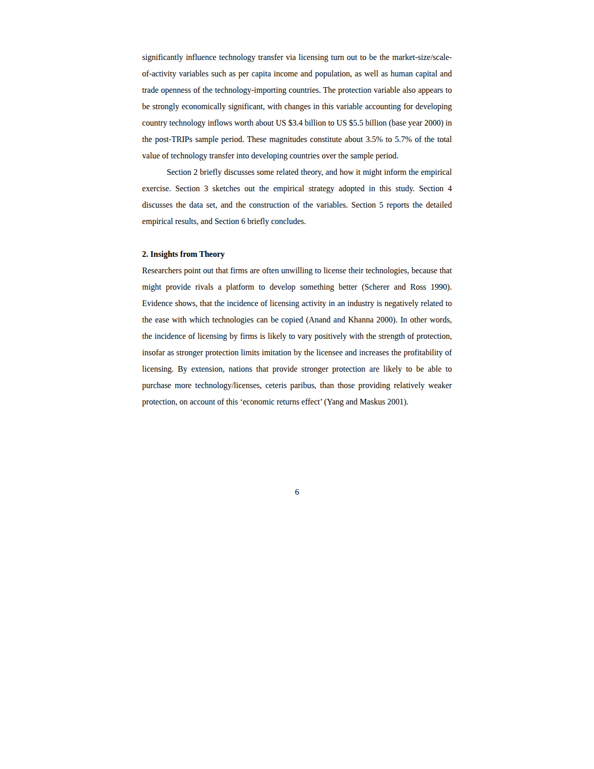significantly influence technology transfer via licensing turn out to be the market-size/scale-of-activity variables such as per capita income and population, as well as human capital and trade openness of the technology-importing countries. The protection variable also appears to be strongly economically significant, with changes in this variable accounting for developing country technology inflows worth about US $3.4 billion to US $5.5 billion (base year 2000) in the post-TRIPs sample period. These magnitudes constitute about 3.5% to 5.7% of the total value of technology transfer into developing countries over the sample period.
Section 2 briefly discusses some related theory, and how it might inform the empirical exercise. Section 3 sketches out the empirical strategy adopted in this study. Section 4 discusses the data set, and the construction of the variables. Section 5 reports the detailed empirical results, and Section 6 briefly concludes.
2. Insights from Theory
Researchers point out that firms are often unwilling to license their technologies, because that might provide rivals a platform to develop something better (Scherer and Ross 1990). Evidence shows, that the incidence of licensing activity in an industry is negatively related to the ease with which technologies can be copied (Anand and Khanna 2000). In other words, the incidence of licensing by firms is likely to vary positively with the strength of protection, insofar as stronger protection limits imitation by the licensee and increases the profitability of licensing. By extension, nations that provide stronger protection are likely to be able to purchase more technology/licenses, ceteris paribus, than those providing relatively weaker protection, on account of this ‘economic returns effect’ (Yang and Maskus 2001).
6